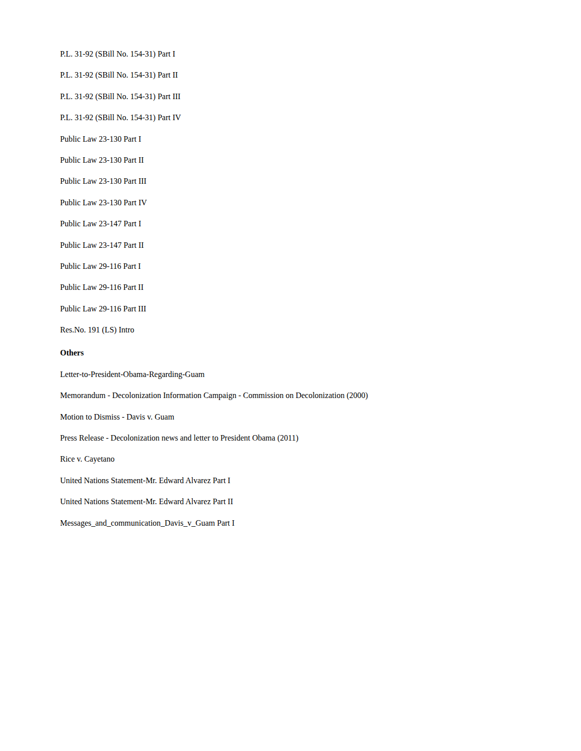P.L. 31-92 (SBill No. 154-31) Part I
P.L. 31-92 (SBill No. 154-31) Part II
P.L. 31-92 (SBill No. 154-31) Part III
P.L. 31-92 (SBill No. 154-31) Part IV
Public Law 23-130 Part I
Public Law 23-130 Part II
Public Law 23-130 Part III
Public Law 23-130 Part IV
Public Law 23-147 Part I
Public Law 23-147 Part II
Public Law 29-116 Part I
Public Law 29-116 Part II
Public Law 29-116 Part III
Res.No. 191 (LS) Intro
Others
Letter-to-President-Obama-Regarding-Guam
Memorandum - Decolonization Information Campaign - Commission on Decolonization (2000)
Motion to Dismiss - Davis v. Guam
Press Release - Decolonization news and letter to President Obama (2011)
Rice v. Cayetano
United Nations Statement-Mr. Edward Alvarez Part I
United Nations Statement-Mr. Edward Alvarez Part II
Messages_and_communication_Davis_v_Guam Part I